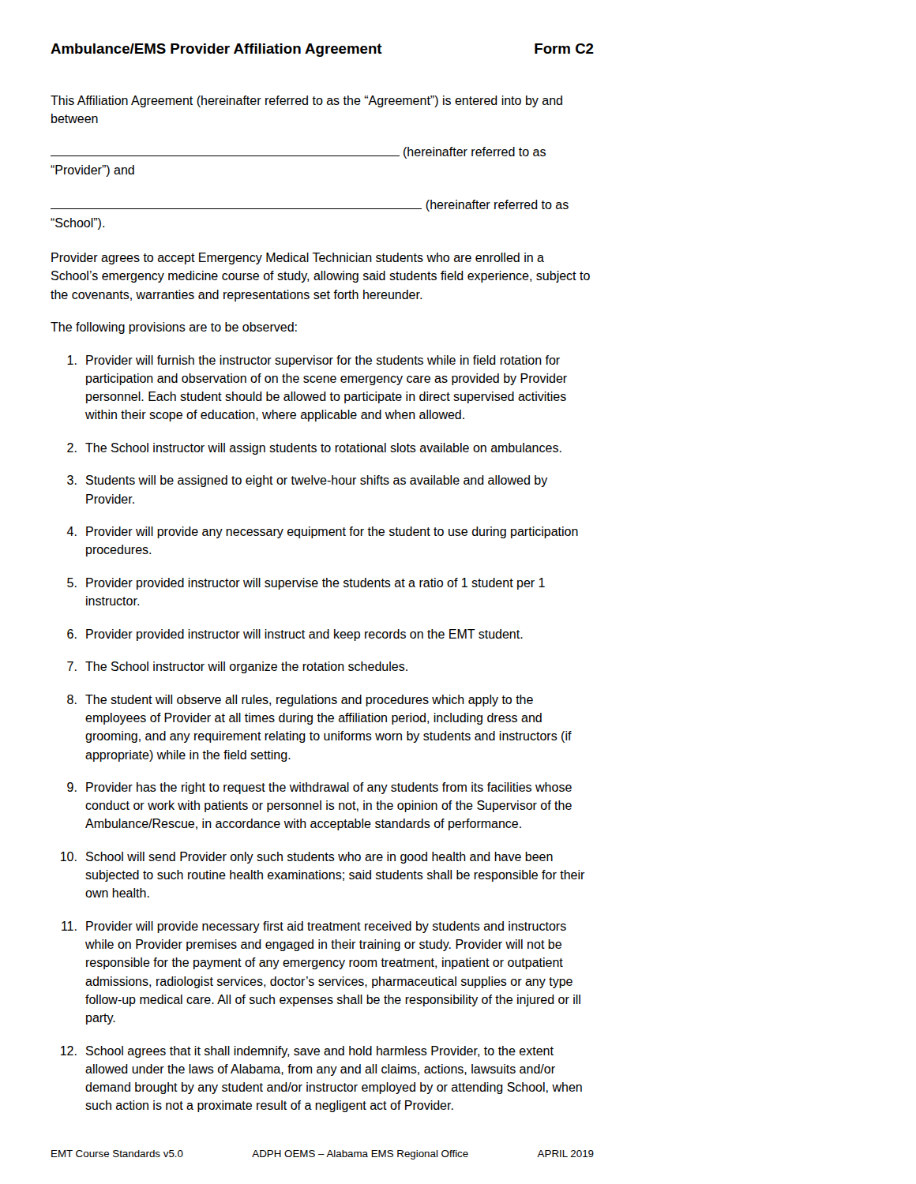Ambulance/EMS Provider Affiliation Agreement
Form C2
This Affiliation Agreement (hereinafter referred to as the “Agreement”) is entered into by and between
(hereinafter referred to as “Provider”) and
(hereinafter referred to as “School”).
Provider agrees to accept Emergency Medical Technician students who are enrolled in a School’s emergency medicine course of study, allowing said students field experience, subject to the covenants, warranties and representations set forth hereunder.
The following provisions are to be observed:
Provider will furnish the instructor supervisor for the students while in field rotation for participation and observation of on the scene emergency care as provided by Provider personnel. Each student should be allowed to participate in direct supervised activities within their scope of education, where applicable and when allowed.
The School instructor will assign students to rotational slots available on ambulances.
Students will be assigned to eight or twelve-hour shifts as available and allowed by Provider.
Provider will provide any necessary equipment for the student to use during participation procedures.
Provider provided instructor will supervise the students at a ratio of 1 student per 1 instructor.
Provider provided instructor will instruct and keep records on the EMT student.
The School instructor will organize the rotation schedules.
The student will observe all rules, regulations and procedures which apply to the employees of Provider at all times during the affiliation period, including dress and grooming, and any requirement relating to uniforms worn by students and instructors (if appropriate) while in the field setting.
Provider has the right to request the withdrawal of any students from its facilities whose conduct or work with patients or personnel is not, in the opinion of the Supervisor of the Ambulance/Rescue, in accordance with acceptable standards of performance.
School will send Provider only such students who are in good health and have been subjected to such routine health examinations; said students shall be responsible for their own health.
Provider will provide necessary first aid treatment received by students and instructors while on Provider premises and engaged in their training or study. Provider will not be responsible for the payment of any emergency room treatment, inpatient or outpatient admissions, radiologist services, doctor’s services, pharmaceutical supplies or any type follow-up medical care. All of such expenses shall be the responsibility of the injured or ill party.
School agrees that it shall indemnify, save and hold harmless Provider, to the extent allowed under the laws of Alabama, from any and all claims, actions, lawsuits and/or demand brought by any student and/or instructor employed by or attending School, when such action is not a proximate result of a negligent act of Provider.
EMT Course Standards v5.0 ADPH OEMS – Alabama EMS Regional Office APRIL 2019